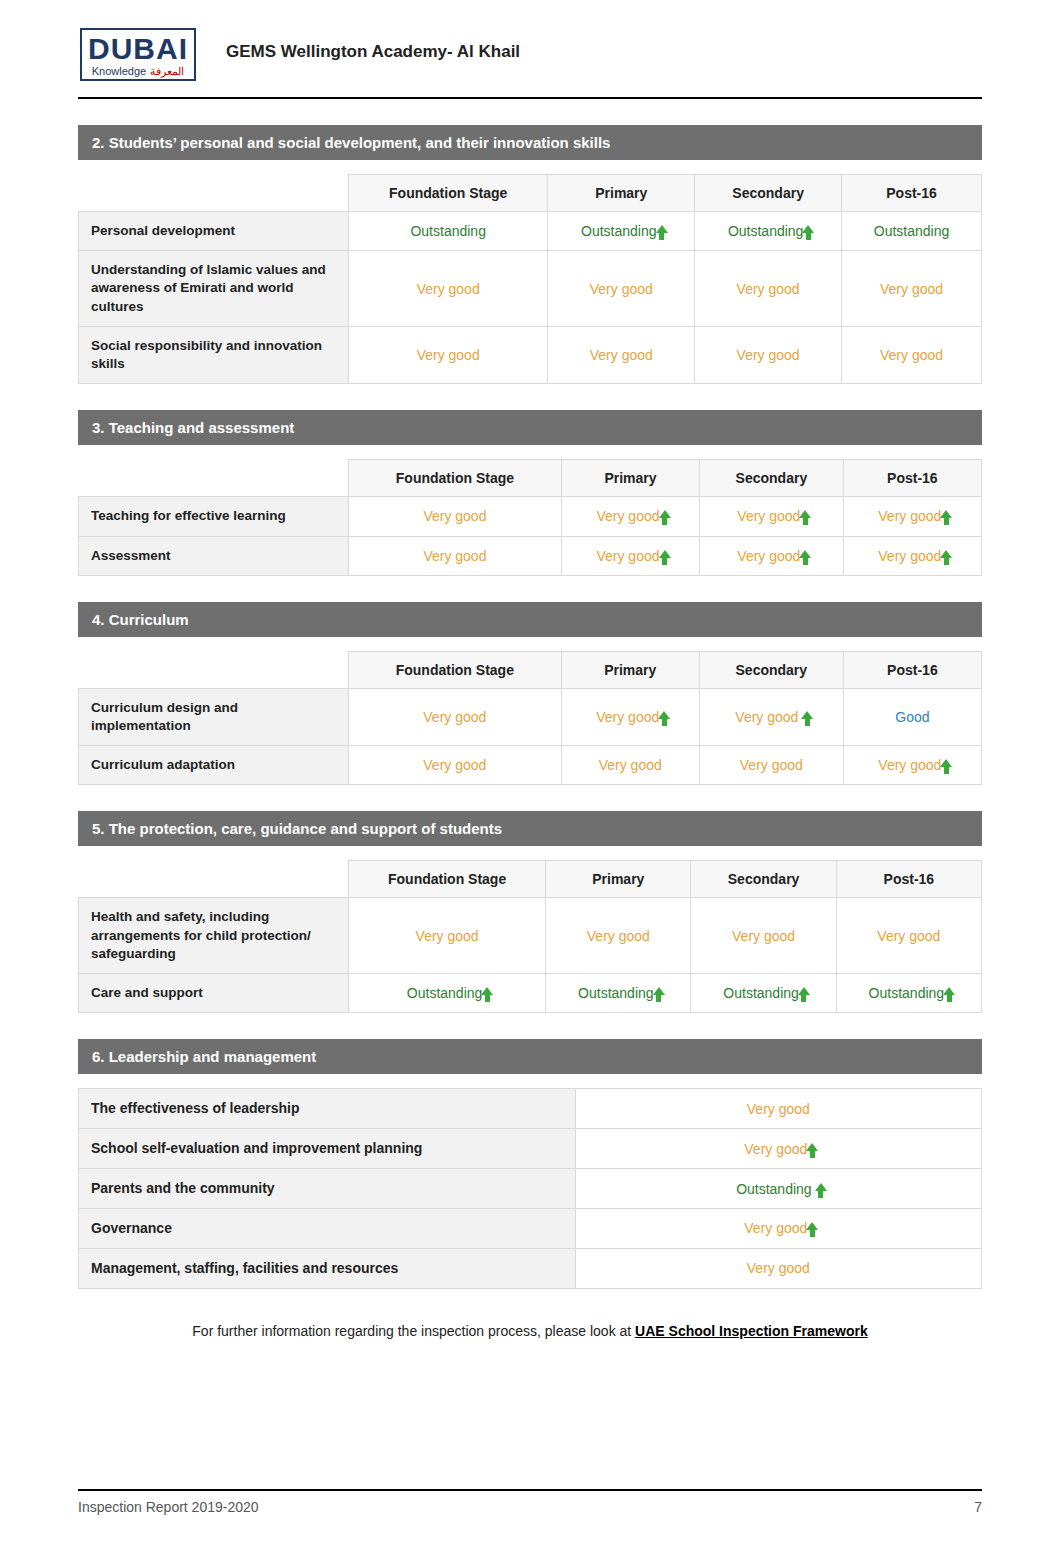DUBAI Knowledgeالمعرفة
GEMS Wellington Academy- Al Khail
2. Students’ personal and social development, and their innovation skills
| | Foundation Stage | Primary | Secondary | Post-16 |
| --- | --- | --- | --- | --- |
| Personal development | Outstanding | Outstanding | Outstanding | Outstanding |
| Understanding of Islamic values and awareness of Emirati and world cultures | Very good | Very good | Very good | Very good |
| Social responsibility and innovation skills | Very good | Very good | Very good | Very good |
3. Teaching and assessment
| | Foundation Stage | Primary | Secondary | Post-16 |
| --- | --- | --- | --- | --- |
| Teaching for effective learning | Very good | Very good | Very good | Very good |
| Assessment | Very good | Very good | Very good | Very good |
4. Curriculum
| | Foundation Stage | Primary | Secondary | Post-16 |
| --- | --- | --- | --- | --- |
| Curriculum design and implementation | Very good | Very good | Very good | Good |
| Curriculum adaptation | Very good | Very good | Very good | Very good |
5. The protection, care, guidance and support of students
| | Foundation Stage | Primary | Secondary | Post-16 |
| --- | --- | --- | --- | --- |
| Health and safety, including arrangements for child protection/ safeguarding | Very good | Very good | Very good | Very good |
| Care and support | Outstanding | Outstanding | Outstanding | Outstanding |
6. Leadership and management
| The effectiveness of leadership | Very good |
| School self-evaluation and improvement planning | Very good |
| Parents and the community | Outstanding |
| Governance | Very good |
| Management, staffing, facilities and resources | Very good |
For further information regarding the inspection process, please look at UAE School Inspection Framework
Inspection Report 2019-2020 7